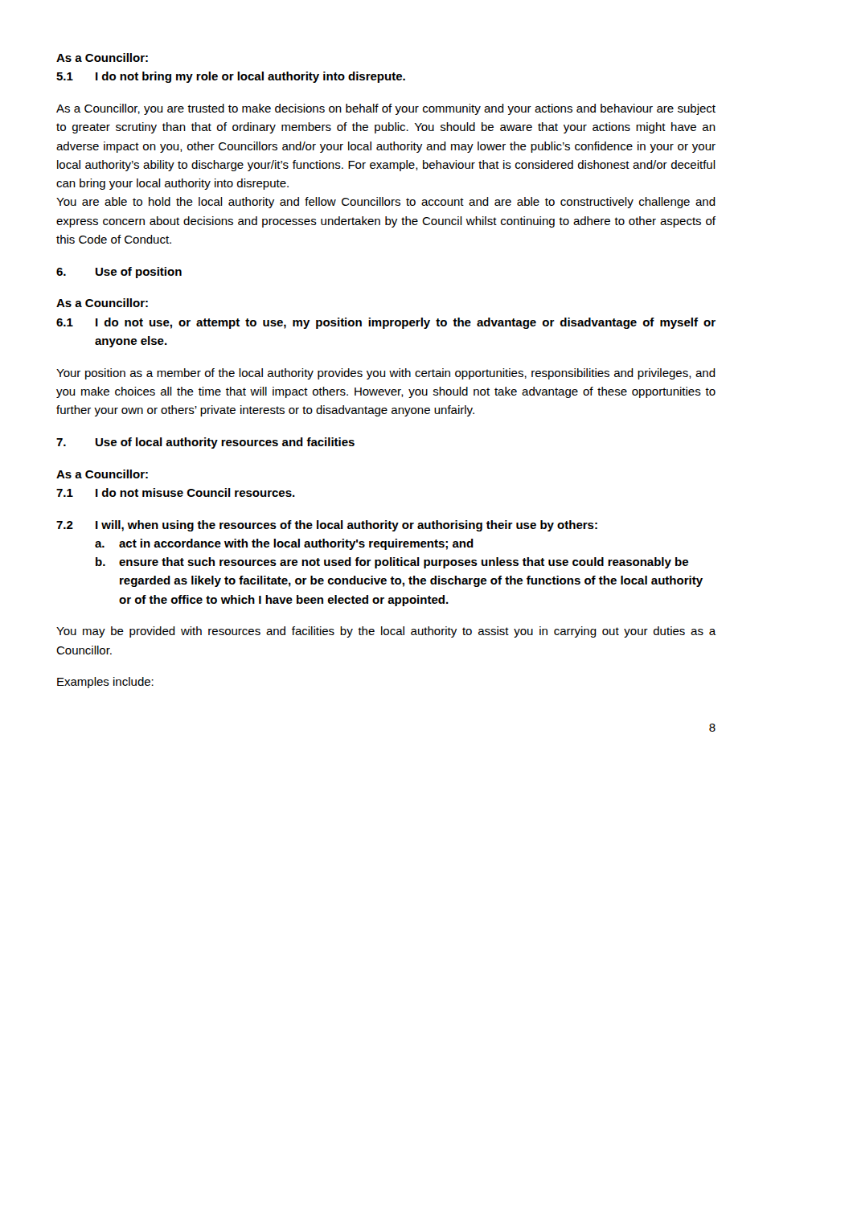As a Councillor:
5.1 I do not bring my role or local authority into disrepute.
As a Councillor, you are trusted to make decisions on behalf of your community and your actions and behaviour are subject to greater scrutiny than that of ordinary members of the public. You should be aware that your actions might have an adverse impact on you, other Councillors and/or your local authority and may lower the public’s confidence in your or your local authority’s ability to discharge your/it’s functions. For example, behaviour that is considered dishonest and/or deceitful can bring your local authority into disrepute.
You are able to hold the local authority and fellow Councillors to account and are able to constructively challenge and express concern about decisions and processes undertaken by the Council whilst continuing to adhere to other aspects of this Code of Conduct.
6. Use of position
As a Councillor:
6.1 I do not use, or attempt to use, my position improperly to the advantage or disadvantage of myself or anyone else.
Your position as a member of the local authority provides you with certain opportunities, responsibilities and privileges, and you make choices all the time that will impact others. However, you should not take advantage of these opportunities to further your own or others’ private interests or to disadvantage anyone unfairly.
7. Use of local authority resources and facilities
As a Councillor:
7.1 I do not misuse Council resources.
7.2 I will, when using the resources of the local authority or authorising their use by others:
a. act in accordance with the local authority's requirements; and
b. ensure that such resources are not used for political purposes unless that use could reasonably be regarded as likely to facilitate, or be conducive to, the discharge of the functions of the local authority or of the office to which I have been elected or appointed.
You may be provided with resources and facilities by the local authority to assist you in carrying out your duties as a Councillor.
Examples include:
8